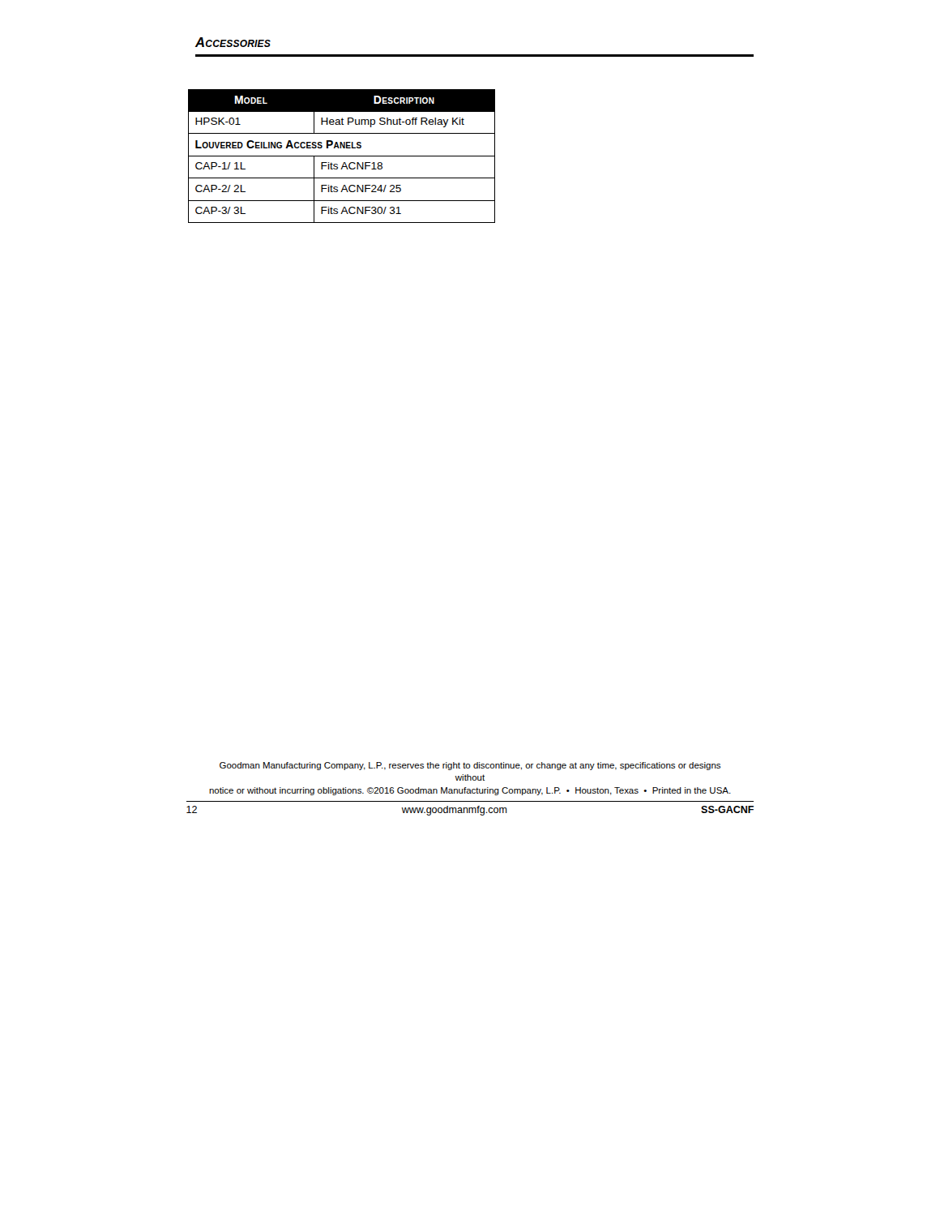Accessories
| Model | Description |
| --- | --- |
| HPSK-01 | Heat Pump Shut-off Relay Kit |
| Louvered Ceiling Access Panels |
| CAP-1/ 1L | Fits ACNF18 |
| CAP-2/ 2L | Fits ACNF24/ 25 |
| CAP-3/ 3L | Fits ACNF30/ 31 |
Goodman Manufacturing Company, L.P., reserves the right to discontinue, or change at any time, specifications or designs without
notice or without incurring obligations. ©2016 Goodman Manufacturing Company, L.P. • Houston, Texas • Printed in the USA.
12 www.goodmanmfg.com SS-GACNF